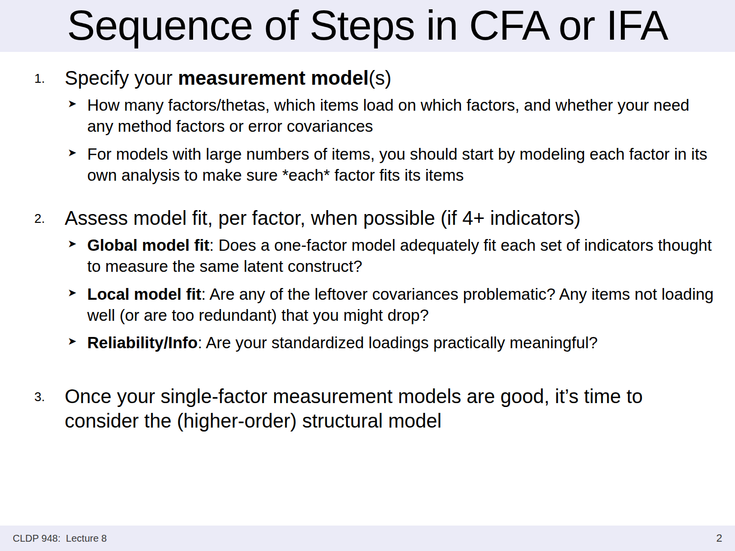Sequence of Steps in CFA or IFA
Specify your measurement model(s)
How many factors/thetas, which items load on which factors, and whether your need any method factors or error covariances
For models with large numbers of items, you should start by modeling each factor in its own analysis to make sure *each* factor fits its items
Assess model fit, per factor, when possible (if 4+ indicators)
Global model fit: Does a one-factor model adequately fit each set of indicators thought to measure the same latent construct?
Local model fit: Are any of the leftover covariances problematic? Any items not loading well (or are too redundant) that you might drop?
Reliability/Info: Are your standardized loadings practically meaningful?
Once your single-factor measurement models are good, it’s time to consider the (higher-order) structural model
CLDP 948: Lecture 8
2